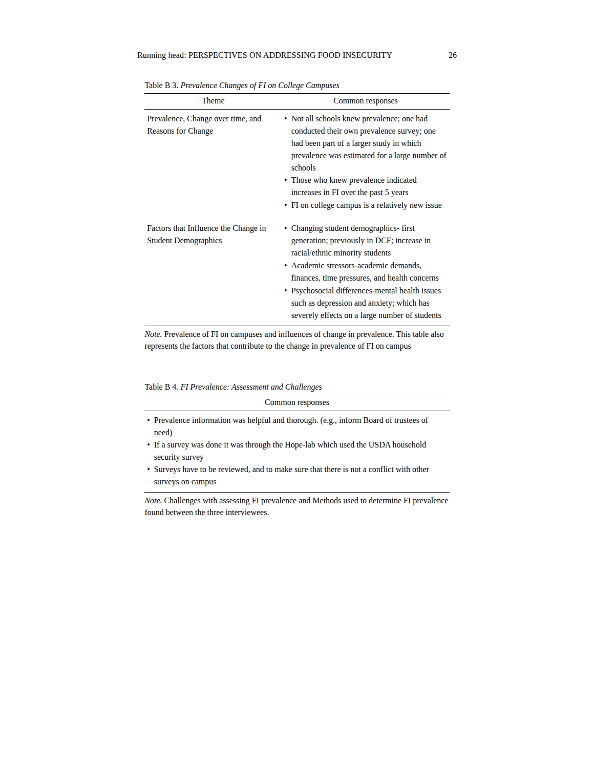Running head: PERSPECTIVES ON ADDRESSING FOOD INSECURITY 26
Table B 3. Prevalence Changes of FI on College Campuses
| Theme | Common responses |
| --- | --- |
| Prevalence, Change over time, and Reasons for Change | Not all schools knew prevalence; one had conducted their own prevalence survey; one had been part of a larger study in which prevalence was estimated for a large number of schools Those who knew prevalence indicated increases in FI over the past 5 years FI on college campus is a relatively new issue |
| Factors that Influence the Change in Student Demographics | Changing student demographics- first generation; previously in DCF; increase in racial/ethnic minority students Academic stressors-academic demands, finances, time pressures, and health concerns Psychosocial differences-mental health issues such as depression and anxiety; which has severely effects on a large number of students |
Note. Prevalence of FI on campuses and influences of change in prevalence. This table also represents the factors that contribute to the change in prevalence of FI on campus
Table B 4. FI Prevalence: Assessment and Challenges
| Common responses |
| --- |
| Prevalence information was helpful and thorough. (e.g., inform Board of trustees of need) If a survey was done it was through the Hope-lab which used the USDA household security survey Surveys have to be reviewed, and to make sure that there is not a conflict with other surveys on campus |
Note. Challenges with assessing FI prevalence and Methods used to determine FI prevalence found between the three interviewees.